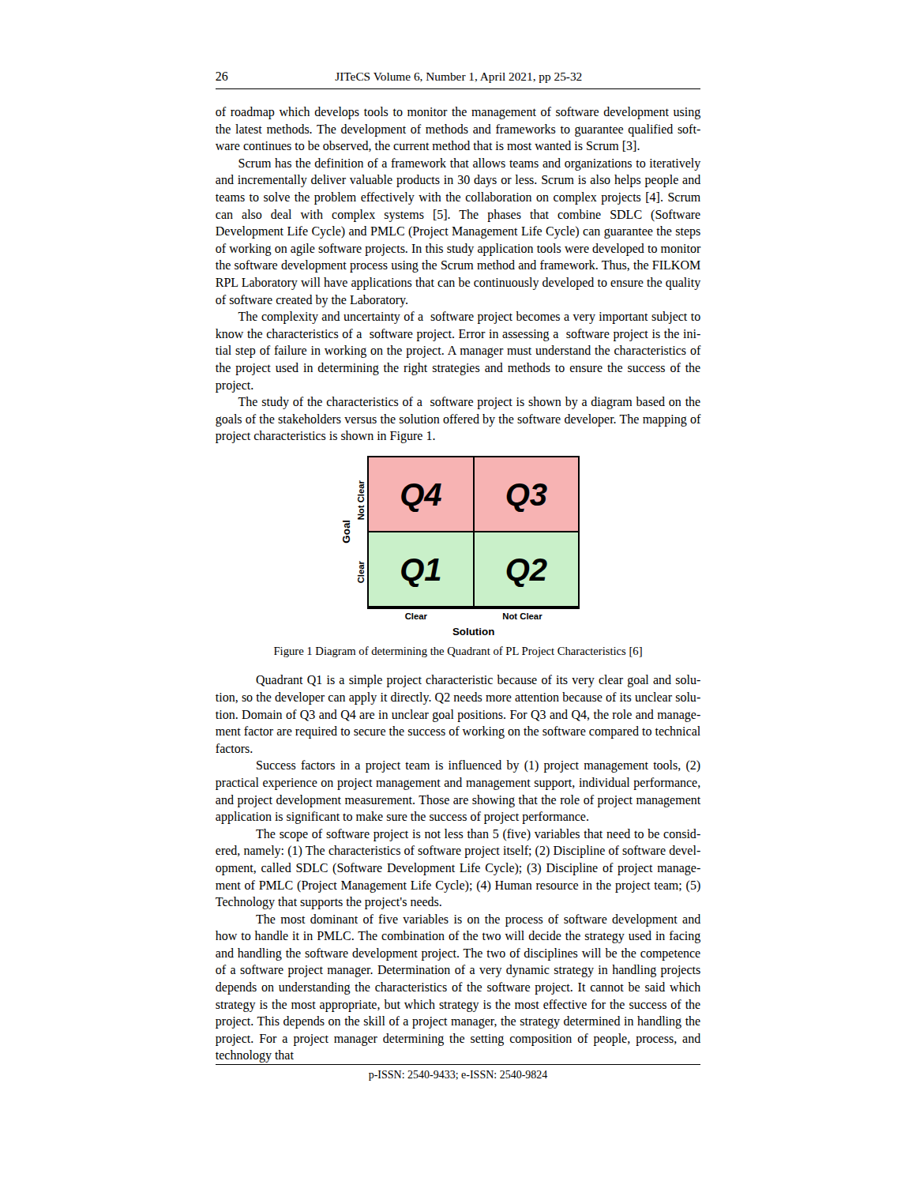26
JITeCS Volume 6, Number 1, April 2021, pp 25-32
of roadmap which develops tools to monitor the management of software development using the latest methods. The development of methods and frameworks to guarantee qualified software continues to be observed, the current method that is most wanted is Scrum [3].
Scrum has the definition of a framework that allows teams and organizations to iteratively and incrementally deliver valuable products in 30 days or less. Scrum is also helps people and teams to solve the problem effectively with the collaboration on complex projects [4]. Scrum can also deal with complex systems [5]. The phases that combine SDLC (Software Development Life Cycle) and PMLC (Project Management Life Cycle) can guarantee the steps of working on agile software projects. In this study application tools were developed to monitor the software development process using the Scrum method and framework. Thus, the FILKOM RPL Laboratory will have applications that can be continuously developed to ensure the quality of software created by the Laboratory.
The complexity and uncertainty of a software project becomes a very important subject to know the characteristics of a software project. Error in assessing a software project is the initial step of failure in working on the project. A manager must understand the characteristics of the project used in determining the right strategies and methods to ensure the success of the project.
The study of the characteristics of a software project is shown by a diagram based on the goals of the stakeholders versus the solution offered by the software developer. The mapping of project characteristics is shown in Figure 1.
Goal
Not Clear Clear
| Q4 | Q3 |
| Q1 | Q2 |
Clear Not Clear
Solution
Figure 1 Diagram of determining the Quadrant of PL Project Characteristics [6]
Quadrant Q1 is a simple project characteristic because of its very clear goal and solution, so the developer can apply it directly. Q2 needs more attention because of its unclear solution. Domain of Q3 and Q4 are in unclear goal positions. For Q3 and Q4, the role and management factor are required to secure the success of working on the software compared to technical factors.
Success factors in a project team is influenced by (1) project management tools, (2) practical experience on project management and management support, individual performance, and project development measurement. Those are showing that the role of project management application is significant to make sure the success of project performance.
The scope of software project is not less than 5 (five) variables that need to be considered, namely: (1) The characteristics of software project itself; (2) Discipline of software development, called SDLC (Software Development Life Cycle); (3) Discipline of project management of PMLC (Project Management Life Cycle); (4) Human resource in the project team; (5) Technology that supports the project's needs.
The most dominant of five variables is on the process of software development and how to handle it in PMLC. The combination of the two will decide the strategy used in facing and handling the software development project. The two of disciplines will be the competence of a software project manager. Determination of a very dynamic strategy in handling projects depends on understanding the characteristics of the software project. It cannot be said which strategy is the most appropriate, but which strategy is the most effective for the success of the project. This depends on the skill of a project manager, the strategy determined in handling the project. For a project manager determining the setting composition of people, process, and technology that
p-ISSN: 2540-9433; e-ISSN: 2540-9824